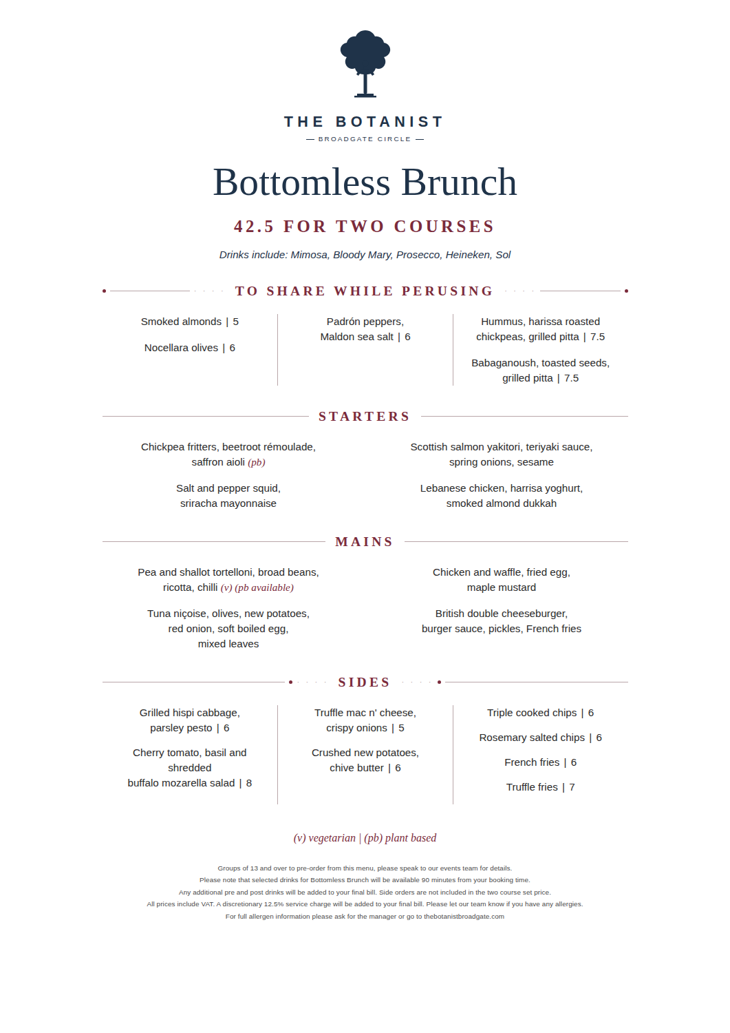The Botanist
Broadgate Circle
Bottomless Brunch
42.5 for two courses
Drinks include: Mimosa, Bloody Mary, Prosecco, Heineken, Sol
· · · ·
To Share While Perusing
· · · ·
Smoked almonds | 5
Nocellara olives | 6
Padrón peppers,
Maldon sea salt | 6
Hummus, harissa roasted chickpeas, grilled pitta | 7.5
Babaganoush, toasted seeds,
grilled pitta | 7.5
Starters
Chickpea fritters, beetroot rémoulade,
saffron aioli (pb)
Salt and pepper squid,
sriracha mayonnaise
Scottish salmon yakitori, teriyaki sauce,
spring onions, sesame
Lebanese chicken, harrisa yoghurt,
smoked almond dukkah
Mains
Pea and shallot tortelloni, broad beans,
ricotta, chilli (v) (pb available)
Tuna niçoise, olives, new potatoes,
red onion, soft boiled egg,
mixed leaves
Chicken and waffle, fried egg,
maple mustard
British double cheeseburger,
burger sauce, pickles, French fries
· · · ·
Sides
· · · ·
Grilled hispi cabbage,
parsley pesto | 6
Cherry tomato, basil and shredded
buffalo mozarella salad | 8
Truffle mac n' cheese,
crispy onions | 5
Crushed new potatoes,
chive butter | 6
Triple cooked chips | 6
Rosemary salted chips | 6
French fries | 6
Truffle fries | 7
(v) vegetarian | (pb) plant based
Groups of 13 and over to pre-order from this menu, please speak to our events team for details.
Please note that selected drinks for Bottomless Brunch will be available 90 minutes from your booking time.
Any additional pre and post drinks will be added to your final bill. Side orders are not included in the two course set price.
All prices include VAT. A discretionary 12.5% service charge will be added to your final bill. Please let our team know if you have any allergies.
For full allergen information please ask for the manager or go to thebotanistbroadgate.com